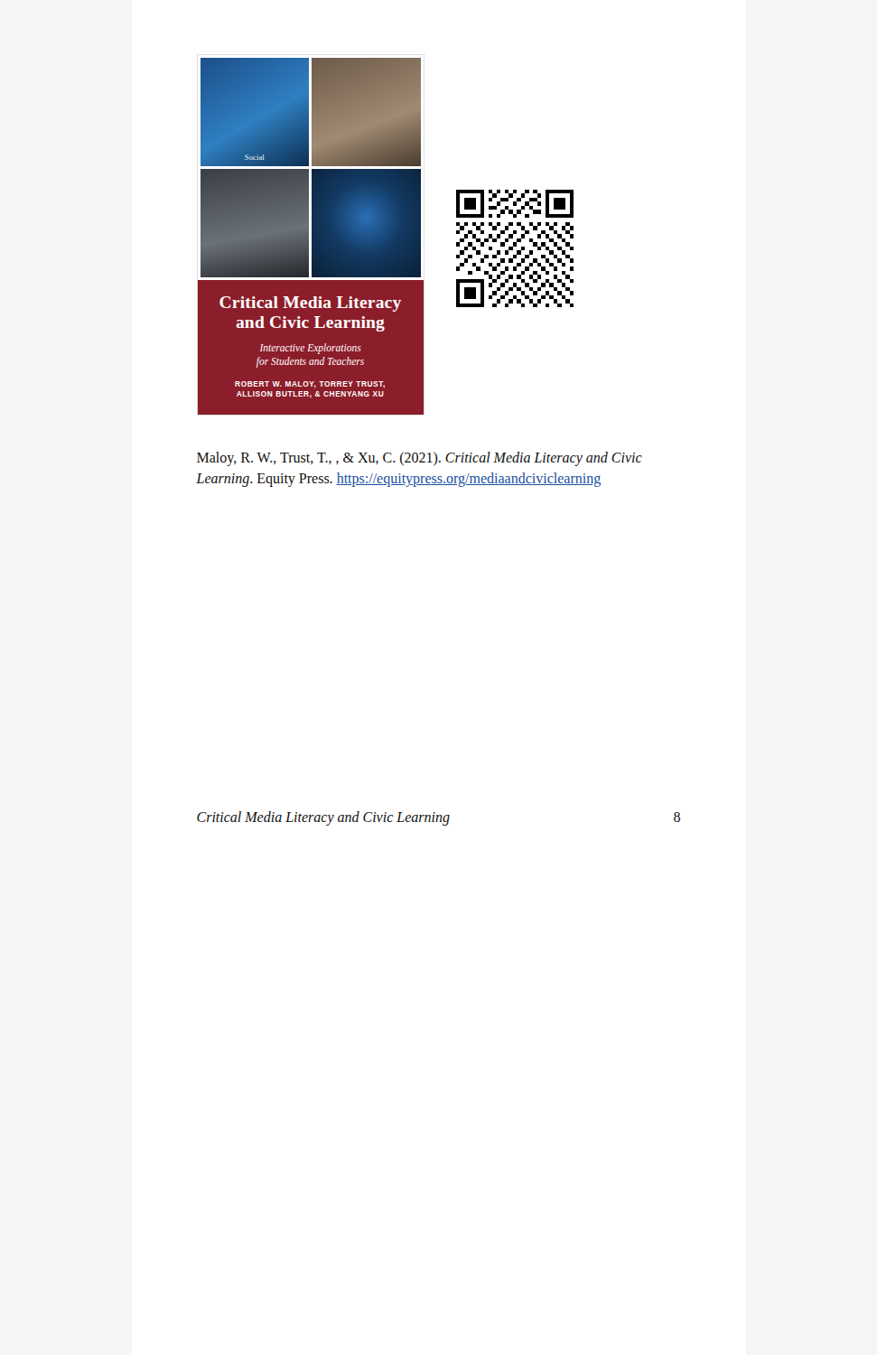Social
Critical Media Literacy
and Civic Learning
Interactive Explorations
for Students and Teachers
Robert W. Maloy, Torrey Trust,
Allison Butler, & Chenyang Xu
Maloy, R. W., Trust, T., , & Xu, C. (2021). Critical Media Literacy and Civic Learning. Equity Press. https://equitypress.org/mediaandciviclearning
Critical Media Literacy and Civic Learning 8